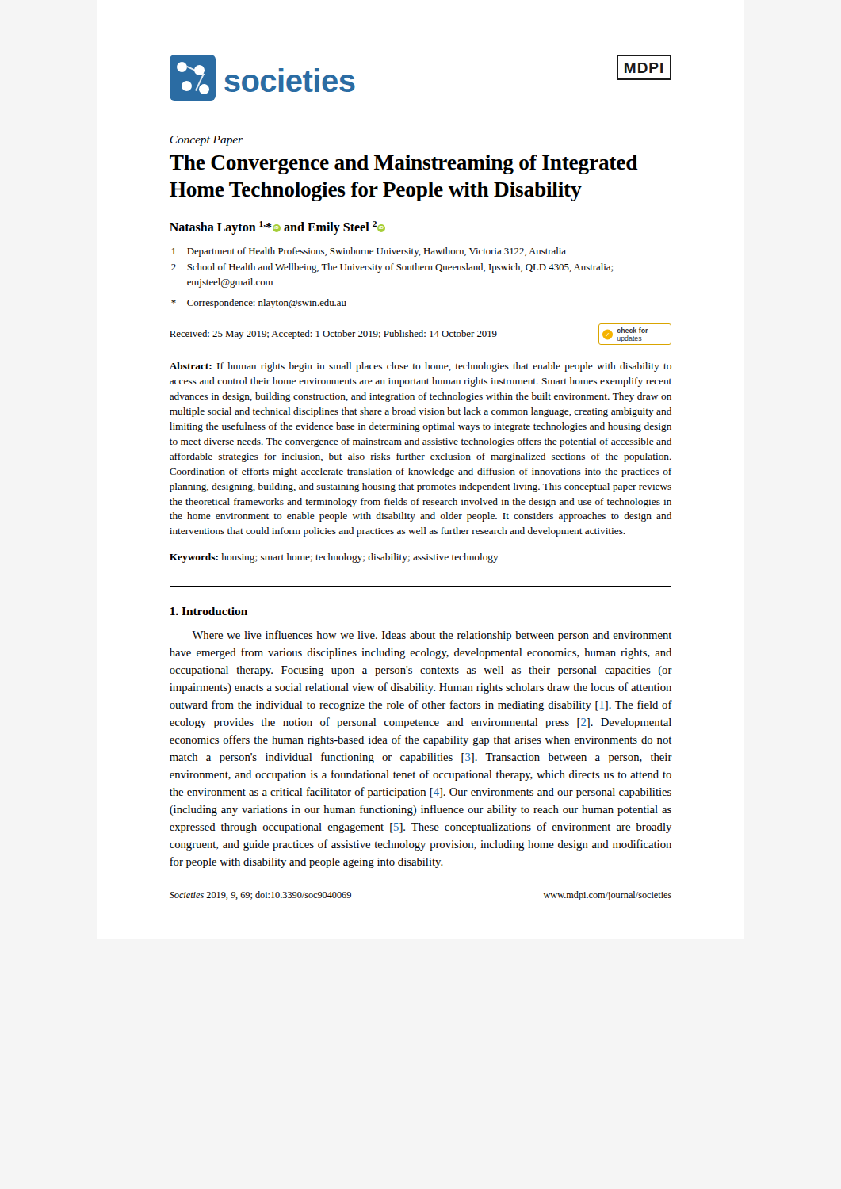societies
MDPI
Concept Paper
The Convergence and Mainstreaming of Integrated Home Technologies for People with Disability
Natasha Layton 1,* and Emily Steel 2
1 Department of Health Professions, Swinburne University, Hawthorn, Victoria 3122, Australia
2 School of Health and Wellbeing, The University of Southern Queensland, Ipswich, QLD 4305, Australia; emjsteel@gmail.com
*Correspondence: nlayton@swin.edu.au
Received: 25 May 2019; Accepted: 1 October 2019; Published: 14 October 2019
check forupdates
Abstract: If human rights begin in small places close to home, technologies that enable people with disability to access and control their home environments are an important human rights instrument. Smart homes exemplify recent advances in design, building construction, and integration of technologies within the built environment. They draw on multiple social and technical disciplines that share a broad vision but lack a common language, creating ambiguity and limiting the usefulness of the evidence base in determining optimal ways to integrate technologies and housing design to meet diverse needs. The convergence of mainstream and assistive technologies offers the potential of accessible and affordable strategies for inclusion, but also risks further exclusion of marginalized sections of the population. Coordination of efforts might accelerate translation of knowledge and diffusion of innovations into the practices of planning, designing, building, and sustaining housing that promotes independent living. This conceptual paper reviews the theoretical frameworks and terminology from fields of research involved in the design and use of technologies in the home environment to enable people with disability and older people. It considers approaches to design and interventions that could inform policies and practices as well as further research and development activities.
Keywords: housing; smart home; technology; disability; assistive technology
1. Introduction
Where we live influences how we live. Ideas about the relationship between person and environment have emerged from various disciplines including ecology, developmental economics, human rights, and occupational therapy. Focusing upon a person's contexts as well as their personal capacities (or impairments) enacts a social relational view of disability. Human rights scholars draw the locus of attention outward from the individual to recognize the role of other factors in mediating disability [1]. The field of ecology provides the notion of personal competence and environmental press [2]. Developmental economics offers the human rights-based idea of the capability gap that arises when environments do not match a person's individual functioning or capabilities [3]. Transaction between a person, their environment, and occupation is a foundational tenet of occupational therapy, which directs us to attend to the environment as a critical facilitator of participation [4]. Our environments and our personal capabilities (including any variations in our human functioning) influence our ability to reach our human potential as expressed through occupational engagement [5]. These conceptualizations of environment are broadly congruent, and guide practices of assistive technology provision, including home design and modification for people with disability and people ageing into disability.
Societies 2019, 9, 69; doi:10.3390/soc9040069
www.mdpi.com/journal/societies